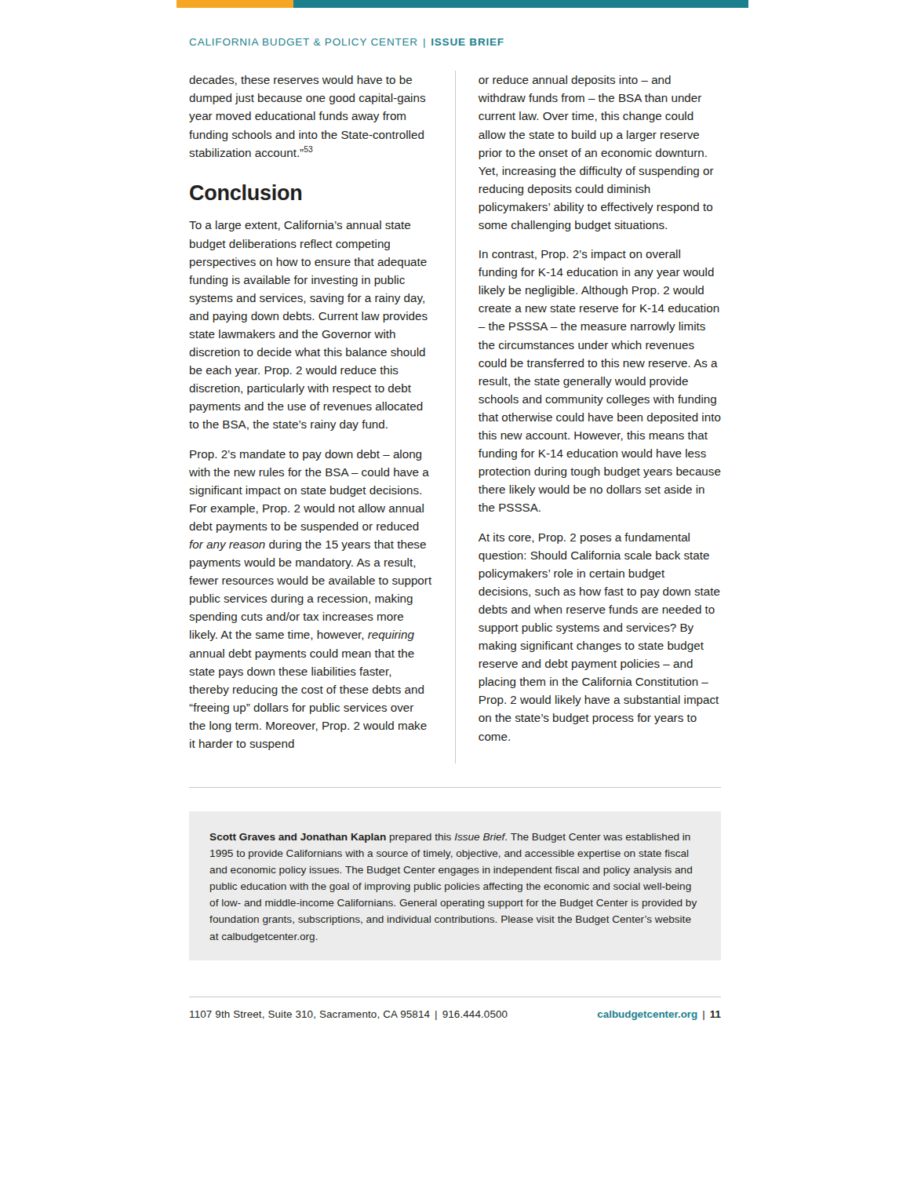California Budget & Policy Center|Issue Brief
decades, these reserves would have to be dumped just because one good capital-gains year moved educational funds away from funding schools and into the State-controlled stabilization account.”53
Conclusion
To a large extent, California’s annual state budget deliberations reflect competing perspectives on how to ensure that adequate funding is available for investing in public systems and services, saving for a rainy day, and paying down debts. Current law provides state lawmakers and the Governor with discretion to decide what this balance should be each year. Prop. 2 would reduce this discretion, particularly with respect to debt payments and the use of revenues allocated to the BSA, the state’s rainy day fund.
Prop. 2’s mandate to pay down debt – along with the new rules for the BSA – could have a significant impact on state budget decisions. For example, Prop. 2 would not allow annual debt payments to be suspended or reduced for any reason during the 15 years that these payments would be mandatory. As a result, fewer resources would be available to support public services during a recession, making spending cuts and/or tax increases more likely. At the same time, however, requiring annual debt payments could mean that the state pays down these liabilities faster, thereby reducing the cost of these debts and “freeing up” dollars for public services over the long term. Moreover, Prop. 2 would make it harder to suspend
or reduce annual deposits into – and withdraw funds from – the BSA than under current law. Over time, this change could allow the state to build up a larger reserve prior to the onset of an economic downturn. Yet, increasing the difficulty of suspending or reducing deposits could diminish policymakers’ ability to effectively respond to some challenging budget situations.
In contrast, Prop. 2’s impact on overall funding for K-14 education in any year would likely be negligible. Although Prop. 2 would create a new state reserve for K-14 education – the PSSSA – the measure narrowly limits the circumstances under which revenues could be transferred to this new reserve. As a result, the state generally would provide schools and community colleges with funding that otherwise could have been deposited into this new account. However, this means that funding for K-14 education would have less protection during tough budget years because there likely would be no dollars set aside in the PSSSA.
At its core, Prop. 2 poses a fundamental question: Should California scale back state policymakers’ role in certain budget decisions, such as how fast to pay down state debts and when reserve funds are needed to support public systems and services? By making significant changes to state budget reserve and debt payment policies – and placing them in the California Constitution – Prop. 2 would likely have a substantial impact on the state’s budget process for years to come.
Scott Graves and Jonathan Kaplan prepared this Issue Brief. The Budget Center was established in 1995 to provide Californians with a source of timely, objective, and accessible expertise on state fiscal and economic policy issues. The Budget Center engages in independent fiscal and policy analysis and public education with the goal of improving public policies affecting the economic and social well-being of low- and middle-income Californians. General operating support for the Budget Center is provided by foundation grants, subscriptions, and individual contributions. Please visit the Budget Center’s website at calbudgetcenter.org.
1107 9th Street, Suite 310, Sacramento, CA 95814|916.444.0500
calbudgetcenter.org|11